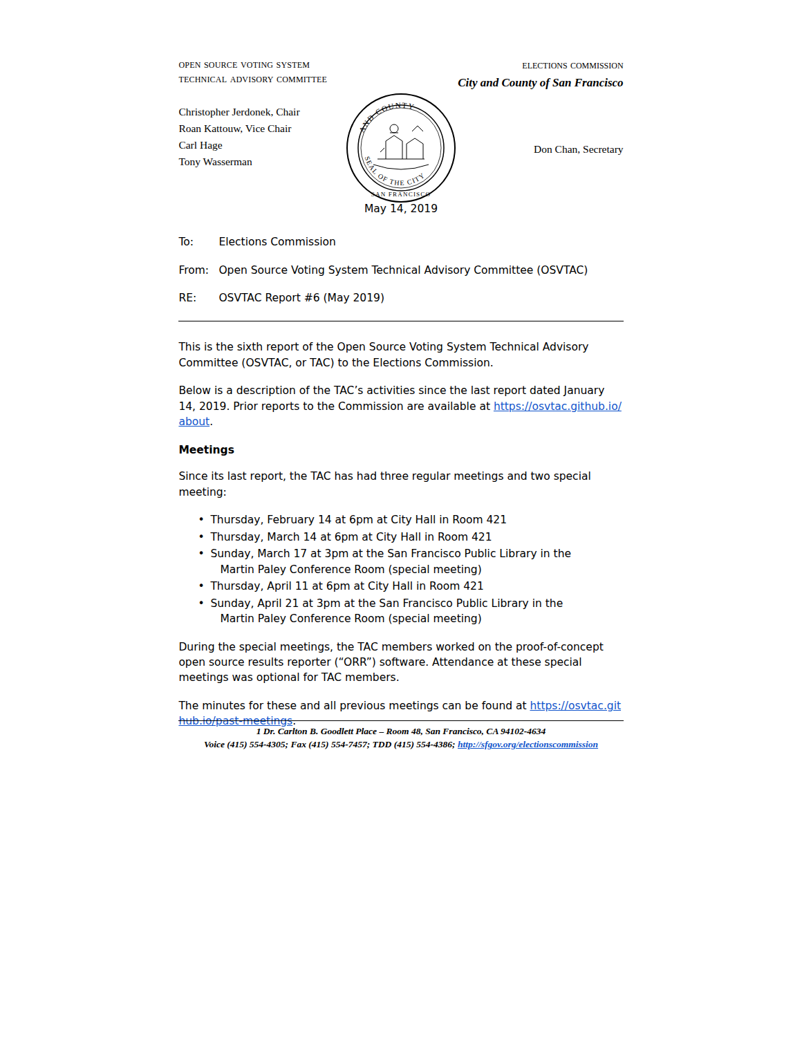OPEN SOURCE VOTING SYSTEM
TECHNICAL ADVISORY COMMITTEE
Christopher Jerdonek, Chair
Roan Kattouw, Vice Chair
Carl Hage
Tony Wasserman
ELECTIONS COMMISSION
City and County of San Francisco
Don Chan, Secretary
AND COUNTY SEAL OF THE CITY SAN FRANCISCO
May 14, 2019
To: Elections Commission
From: Open Source Voting System Technical Advisory Committee (OSVTAC)
RE: OSVTAC Report #6 (May 2019)
This is the sixth report of the Open Source Voting System Technical Advisory Committee (OSVTAC, or TAC) to the Elections Commission.
Below is a description of the TAC’s activities since the last report dated January 14, 2019. Prior reports to the Commission are available at https://osvtac.github.io/about.
Meetings
Since its last report, the TAC has had three regular meetings and two special meeting:
Thursday, February 14 at 6pm at City Hall in Room 421
Thursday, March 14 at 6pm at City Hall in Room 421
Sunday, March 17 at 3pm at the San Francisco Public Library in theMartin Paley Conference Room (special meeting)
Thursday, April 11 at 6pm at City Hall in Room 421
Sunday, April 21 at 3pm at the San Francisco Public Library in theMartin Paley Conference Room (special meeting)
During the special meetings, the TAC members worked on the proof-of-concept open source results reporter (“ORR”) software. Attendance at these special meetings was optional for TAC members.
The minutes for these and all previous meetings can be found at https://osvtac.github.io/past-meetings.
1 Dr. Carlton B. Goodlett Place – Room 48, San Francisco, CA 94102-4634
Voice (415) 554-4305; Fax (415) 554-7457; TDD (415) 554-4386; http://sfgov.org/electionscommission